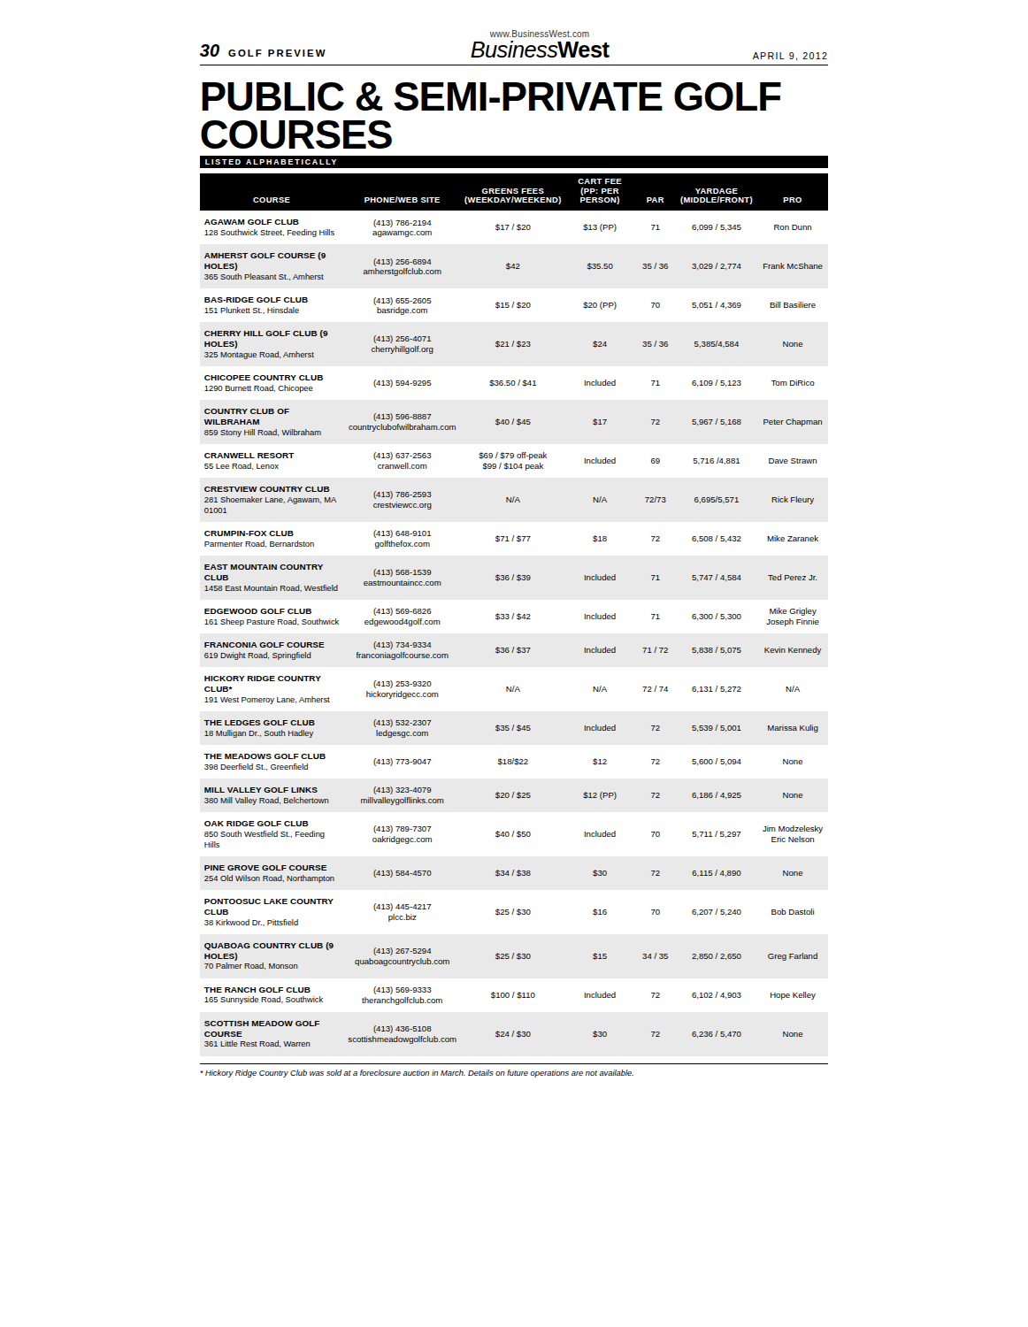30 GOLF PREVIEW
www. BusinessWest.com
Business West
APRIL 9, 2012
Public & Semi-Private Golf Courses
Listed Alphabetically
| Course | Phone/Web Site | Greens Fees (Weekday/Weekend) | Cart Fee (PP: Per Person) | Par | Yardage (Middle/Front) | Pro |
| --- | --- | --- | --- | --- | --- | --- |
| Agawam Golf Club 128 Southwick Street, Feeding Hills | (413) 786-2194 agawamgc.com | $17 / $20 | $13 (PP) | 71 | 6,099 / 5,345 | Ron Dunn |
| Amherst Golf Course (9 holes) 365 South Pleasant St., Amherst | (413) 256-6894 amherstgolfclub.com | $42 | $35.50 | 35 / 36 | 3,029 / 2,774 | Frank McShane |
| Bas-Ridge Golf Club 151 Plunkett St., Hinsdale | (413) 655-2605 basridge.com | $15 / $20 | $20 (PP) | 70 | 5,051 / 4,369 | Bill Basiliere |
| Cherry Hill Golf Club (9 holes) 325 Montague Road, Amherst | (413) 256-4071 cherryhillgolf.org | $21 / $23 | $24 | 35 / 36 | 5,385/4,584 | None |
| Chicopee Country Club 1290 Burnett Road, Chicopee | (413) 594-9295 | $36.50 / $41 | Included | 71 | 6,109 / 5,123 | Tom DiRico |
| Country Club of Wilbraham 859 Stony Hill Road, Wilbraham | (413) 596-8887 countryclubofwilbraham.com | $40 / $45 | $17 | 72 | 5,967 / 5,168 | Peter Chapman |
| Cranwell Resort 55 Lee Road, Lenox | (413) 637-2563 cranwell.com | $69 / $79 off-peak $99 / $104 peak | Included | 69 | 5,716 /4,881 | Dave Strawn |
| Crestview Country Club 281 Shoemaker Lane, Agawam, MA 01001 | (413) 786-2593 crestviewcc.org | N/A | N/A | 72/73 | 6,695/5,571 | Rick Fleury |
| Crumpin-Fox Club Parmenter Road, Bernardston | (413) 648-9101 golfthefox.com | $71 / $77 | $18 | 72 | 6,508 / 5,432 | Mike Zaranek |
| East Mountain Country Club 1458 East Mountain Road, Westfield | (413) 568-1539 eastmountaincc.com | $36 / $39 | Included | 71 | 5,747 / 4,584 | Ted Perez Jr. |
| Edgewood Golf Club 161 Sheep Pasture Road, Southwick | (413) 569-6826 edgewood4golf.com | $33 / $42 | Included | 71 | 6,300 / 5,300 | Mike Grigley Joseph Finnie |
| Franconia Golf Course 619 Dwight Road, Springfield | (413) 734-9334 franconiagolfcourse.com | $36 / $37 | Included | 71 / 72 | 5,838 / 5,075 | Kevin Kennedy |
| Hickory Ridge Country Club* 191 West Pomeroy Lane, Amherst | (413) 253-9320 hickoryridgecc.com | N/A | N/A | 72 / 74 | 6,131 / 5,272 | N/A |
| The Ledges Golf Club 18 Mulligan Dr., South Hadley | (413) 532-2307 ledgesgc.com | $35 / $45 | Included | 72 | 5,539 / 5,001 | Marissa Kulig |
| The Meadows Golf Club 398 Deerfield St., Greenfield | (413) 773-9047 | $18/$22 | $12 | 72 | 5,600 / 5,094 | None |
| Mill Valley Golf Links 380 Mill Valley Road, Belchertown | (413) 323-4079 millvalleygolflinks.com | $20 / $25 | $12 (PP) | 72 | 6,186 / 4,925 | None |
| Oak Ridge Golf Club 850 South Westfield St., Feeding Hills | (413) 789-7307 oakridgegc.com | $40 / $50 | Included | 70 | 5,711 / 5,297 | Jim Modzelesky Eric Nelson |
| Pine Grove Golf Course 254 Old Wilson Road, Northampton | (413) 584-4570 | $34 / $38 | $30 | 72 | 6,115 / 4,890 | None |
| Pontoosuc Lake Country Club 38 Kirkwood Dr., Pittsfield | (413) 445-4217 plcc.biz | $25 / $30 | $16 | 70 | 6,207 / 5,240 | Bob Dastoli |
| Quaboag Country Club (9 holes) 70 Palmer Road, Monson | (413) 267-5294 quaboagcountryclub.com | $25 / $30 | $15 | 34 / 35 | 2,850 / 2,650 | Greg Farland |
| The Ranch Golf Club 165 Sunnyside Road, Southwick | (413) 569-9333 theranchgolfclub.com | $100 / $110 | Included | 72 | 6,102 / 4,903 | Hope Kelley |
| Scottish Meadow Golf Course 361 Little Rest Road, Warren | (413) 436-5108 scottishmeadowgolfclub.com | $24 / $30 | $30 | 72 | 6,236 / 5,470 | None |
* Hickory Ridge Country Club was sold at a foreclosure auction in March. Details on future operations are not available.